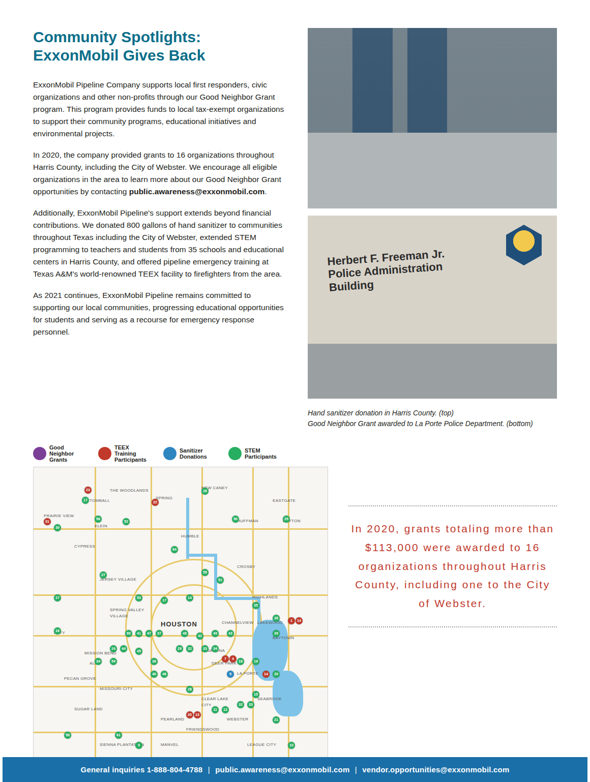Community Spotlights:
ExxonMobil Gives Back
ExxonMobil Pipeline Company supports local first responders, civic organizations and other non-profits through our Good Neighbor Grant program. This program provides funds to local tax-exempt organizations to support their community programs, educational initiatives and environmental projects.
In 2020, the company provided grants to 16 organizations throughout Harris County, including the City of Webster. We encourage all eligible organizations in the area to learn more about our Good Neighbor Grant opportunities by contacting public.awareness@exxonmobil.com.
Additionally, ExxonMobil Pipeline's support extends beyond financial contributions. We donated 800 gallons of hand sanitizer to communities throughout Texas including the City of Webster, extended STEM programming to teachers and students from 35 schools and educational centers in Harris County, and offered pipeline emergency training at Texas A&M's world-renowned TEEX facility to firefighters from the area.
As 2021 continues, ExxonMobil Pipeline remains committed to supporting our local communities, progressing educational opportunities for students and serving as a recourse for emergency response personnel.
Herbert F. Freeman Jr.
Police Administration
Building
Hand sanitizer donation in Harris County. (top)
Good Neighbor Grant awarded to La Porte Police Department. (bottom)
Good Neighbor Grants
TEEX Training Participants
Sanitizer Donations
STEM Participants
THE WOODLANDS
TOMBALL
SPRING
NEW CANEY
EASTGATE
PRAIRIE VIEW
KLEIN
HUFFMAN
DAYTON
HUMBLE
CYPRESS
CROSBY
JERSEY VILLAGE
HIGHLANDS
SPRING VALLEY
VILLAGE
HOUSTON
CHANNELVIEW
LAKEWOOD
KATY
BAYTOWN
MISSION BEND
ALIEF
PASADENA
DEER PARK
PECAN GROVE
MISSOURI CITY
LA PORTE
SUGAR LAND
CLEAR LAKE
CITY
SEABROOK
PEARLAND
WEBSTER
FRIENDSWOOD
SIENNA PLANTATION
MANVEL
LEAGUE CITY
NEEDVILLE
23 17 22 26 31 30 56 52 50 25 64 27 55 51 27 53 17 14 35 38 1 14 16 60 41 47 37 48 42 49 43 39 24 44 45 29 32 33 34 34 54 36 7 4 18 19 40 46 5 14 20 28 15 32 33 20 13 11 12 21 58 61 9 10 19
In 2020, grants totaling more than $113,000 were awarded to 16 organizations throughout Harris County, including one to the City of Webster.
General inquiries 1-888-804-4788 | public.awareness@exxonmobil.com | vendor.opportunities@exxonmobil.com